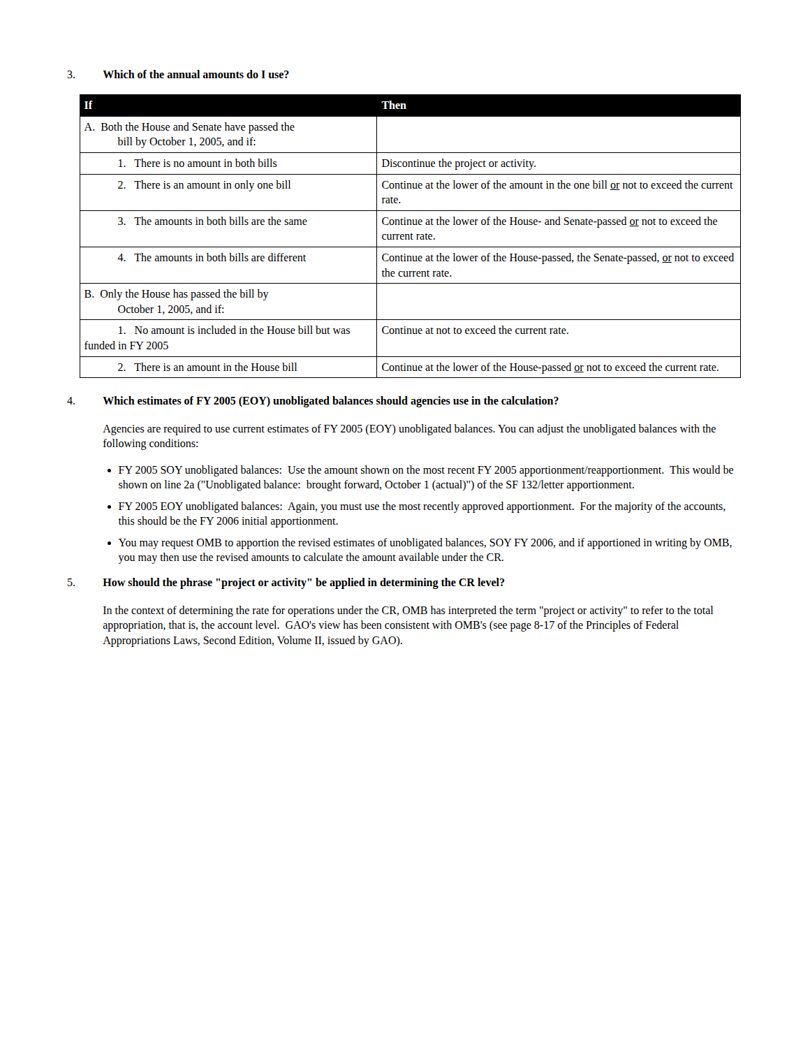3.
Which of the annual amounts do I use?
| If | Then |
| --- | --- |
| A. Both the House and Senate have passed the bill by October 1, 2005, and if: | |
| 1. There is no amount in both bills | Discontinue the project or activity. |
| 2. There is an amount in only one bill | Continue at the lower of the amount in the one bill or not to exceed the current rate. |
| 3. The amounts in both bills are the same | Continue at the lower of the House- and Senate-passed or not to exceed the current rate. |
| 4. The amounts in both bills are different | Continue at the lower of the House-passed, the Senate-passed, or not to exceed the current rate. |
| B. Only the House has passed the bill by October 1, 2005, and if: | |
| 1. No amount is included in the House bill but was funded in FY 2005 | Continue at not to exceed the current rate. |
| 2. There is an amount in the House bill | Continue at the lower of the House-passed or not to exceed the current rate. |
4.
Which estimates of FY 2005 (EOY) unobligated balances should agencies use in the calculation?
Agencies are required to use current estimates of FY 2005 (EOY) unobligated balances. You can adjust the unobligated balances with the following conditions:
FY 2005 SOY unobligated balances: Use the amount shown on the most recent FY 2005 apportionment/reapportionment. This would be shown on line 2a ("Unobligated balance: brought forward, October 1 (actual)") of the SF 132/letter apportionment.
FY 2005 EOY unobligated balances: Again, you must use the most recently approved apportionment. For the majority of the accounts, this should be the FY 2006 initial apportionment.
You may request OMB to apportion the revised estimates of unobligated balances, SOY FY 2006, and if apportioned in writing by OMB, you may then use the revised amounts to calculate the amount available under the CR.
5.
How should the phrase "project or activity" be applied in determining the CR level?
In the context of determining the rate for operations under the CR, OMB has interpreted the term "project or activity" to refer to the total appropriation, that is, the account level. GAO's view has been consistent with OMB's (see page 8-17 of the Principles of Federal Appropriations Laws, Second Edition, Volume II, issued by GAO).